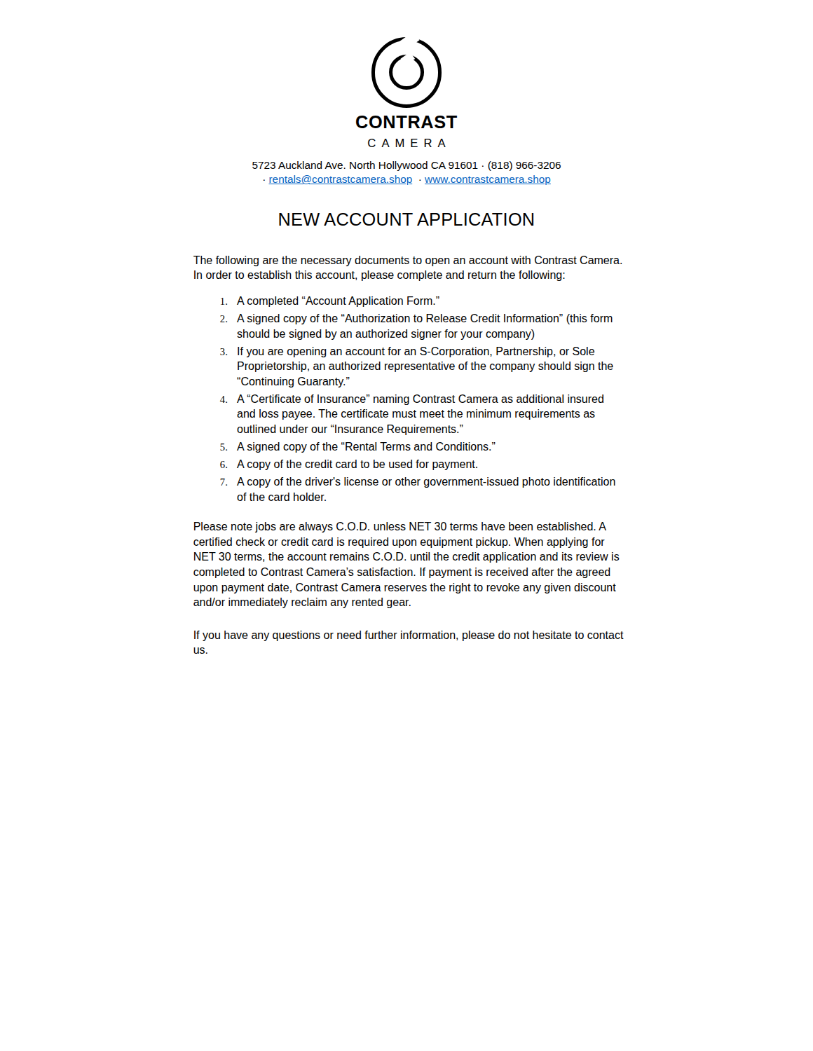CONTRAST CAMERA
5723 Auckland Ave. North Hollywood CA 91601 · (818) 966-3206 · rentals@contrastcamera.shop · www.contrastcamera.shop
NEW ACCOUNT APPLICATION
The following are the necessary documents to open an account with Contrast Camera. In order to establish this account, please complete and return the following:
A completed “Account Application Form.”
A signed copy of the “Authorization to Release Credit Information” (this form should be signed by an authorized signer for your company)
If you are opening an account for an S-Corporation, Partnership, or Sole Proprietorship, an authorized representative of the company should sign the “Continuing Guaranty.”
A “Certificate of Insurance” naming Contrast Camera as additional insured and loss payee. The certificate must meet the minimum requirements as outlined under our “Insurance Requirements.”
A signed copy of the “Rental Terms and Conditions.”
A copy of the credit card to be used for payment.
A copy of the driver's license or other government-issued photo identification of the card holder.
Please note jobs are always C.O.D. unless NET 30 terms have been established. A certified check or credit card is required upon equipment pickup. When applying for NET 30 terms, the account remains C.O.D. until the credit application and its review is completed to Contrast Camera’s satisfaction. If payment is received after the agreed upon payment date, Contrast Camera reserves the right to revoke any given discount and/or immediately reclaim any rented gear.
If you have any questions or need further information, please do not hesitate to contact us.